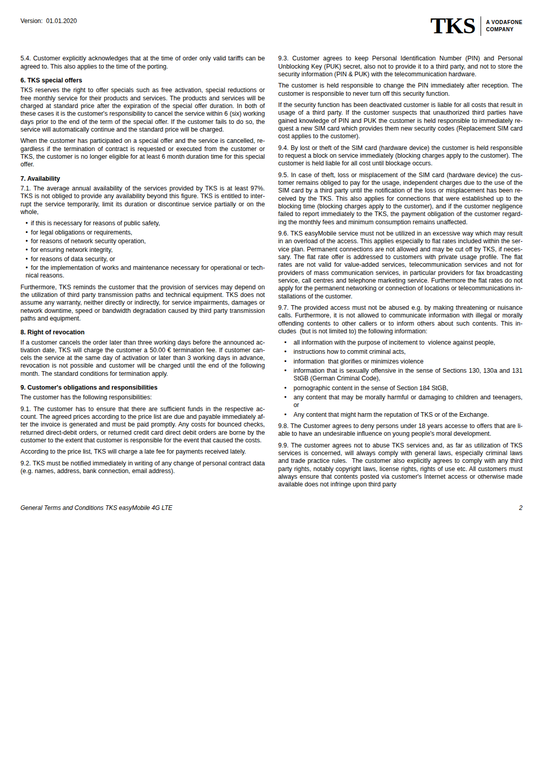Version: 01.01.2020
TKS A Vodafone
Company
5.4. Customer explicitly acknowledges that at the time of order only valid tariffs can be agreed to. This also applies to the time of the porting.
6. TKS special offers
TKS reserves the right to offer specials such as free activation, special reductions or free monthly service for their products and services. The products and services will be charged at standard price after the expiration of the special offer duration. In both of these cases it is the customer's responsibility to cancel the service within 6 (six) working days prior to the end of the term of the special offer. If the customer fails to do so, the service will automatically continue and the standard price will be charged.
When the customer has participated on a special offer and the service is cancelled, regardless if the termination of contract is requested or executed from the customer or TKS, the customer is no longer eligible for at least 6 month duration time for this special offer.
7. Availability
7.1. The average annual availability of the services provided by TKS is at least 97%. TKS is not obliged to provide any availability beyond this figure. TKS is entitled to interrupt the service temporarily, limit its duration or discontinue service partially or on the whole,
if this is necessary for reasons of public safety,
for legal obligations or requirements,
for reasons of network security operation,
for ensuring network integrity,
for reasons of data security, or
for the implementation of works and maintenance necessary for operational or technical reasons.
Furthermore, TKS reminds the customer that the provision of services may depend on the utilization of third party transmission paths and technical equipment. TKS does not assume any warranty, neither directly or indirectly, for service impairments, damages or network downtime, speed or bandwidth degradation caused by third party transmission paths and equipment.
8. Right of revocation
If a customer cancels the order later than three working days before the announced activation date, TKS will charge the customer a 50.00 € termination fee. If customer cancels the service at the same day of activation or later than 3 working days in advance, revocation is not possible and customer will be charged until the end of the following month. The standard conditions for termination apply.
9. Customer's obligations and responsibilities
The customer has the following responsibilities:
9.1. The customer has to ensure that there are sufficient funds in the respective account. The agreed prices according to the price list are due and payable immediately after the invoice is generated and must be paid promptly. Any costs for bounced checks, returned direct-debit orders, or returned credit card direct debit orders are borne by the customer to the extent that customer is responsible for the event that caused the costs.
According to the price list, TKS will charge a late fee for payments received lately.
9.2. TKS must be notified immediately in writing of any change of personal contract data (e.g. names, address, bank connection, email address).
9.3. Customer agrees to keep Personal Identification Number (PIN) and Personal Unblocking Key (PUK) secret, also not to provide it to a third party, and not to store the security information (PIN & PUK) with the telecommunication hardware.
The customer is held responsible to change the PIN immediately after reception. The customer is responsible to never turn off this security function.
If the security function has been deactivated customer is liable for all costs that result in usage of a third party. If the customer suspects that unauthorized third parties have gained knowledge of PIN and PUK the customer is held responsible to immediately request a new SIM card which provides them new security codes (Replacement SIM card cost applies to the customer).
9.4. By lost or theft of the SIM card (hardware device) the customer is held responsible to request a block on service immediately (blocking charges apply to the customer). The customer is held liable for all cost until blockage occurs.
9.5. In case of theft, loss or misplacement of the SIM card (hardware device) the customer remains obliged to pay for the usage, independent charges due to the use of the SIM card by a third party until the notification of the loss or misplacement has been received by the TKS. This also applies for connections that were established up to the blocking time (blocking charges apply to the customer), and if the customer negligence failed to report immediately to the TKS, the payment obligation of the customer regarding the monthly fees and minimum consumption remains unaffected.
9.6. TKS easyMobile service must not be utilized in an excessive way which may result in an overload of the access. This applies especially to flat rates included within the service plan. Permanent connections are not allowed and may be cut off by TKS, if necessary. The flat rate offer is addressed to customers with private usage profile. The flat rates are not valid for value-added services, telecommunication services and not for providers of mass communication services, in particular providers for fax broadcasting service, call centres and telephone marketing service. Furthermore the flat rates do not apply for the permanent networking or connection of locations or telecommunications installations of the customer.
9.7. The provided access must not be abused e.g. by making threatening or nuisance calls. Furthermore, it is not allowed to communicate information with illegal or morally offending contents to other callers or to inform others about such contents. This includes (but is not limited to) the following information:
all information with the purpose of incitement to violence against people,
instructions how to commit criminal acts,
information that glorifies or minimizes violence
information that is sexually offensive in the sense of Sections 130, 130a and 131 StGB (German Criminal Code),
pornographic content in the sense of Section 184 StGB,
any content that may be morally harmful or damaging to children and teenagers, or
Any content that might harm the reputation of TKS or of the Exchange.
9.8. The Customer agrees to deny persons under 18 years accesse to offers that are liable to have an undesirable influence on young people's moral development.
9.9. The customer agrees not to abuse TKS services and, as far as utilization of TKS services is concerned, will always comply with general laws, especially criminal laws and trade practice rules. The customer also explicitly agrees to comply with any third party rights, notably copyright laws, license rights, rights of use etc. All customers must always ensure that contents posted via customer's Internet access or otherwise made available does not infringe upon third party
General Terms and Conditions TKS easyMobile 4G LTE 2